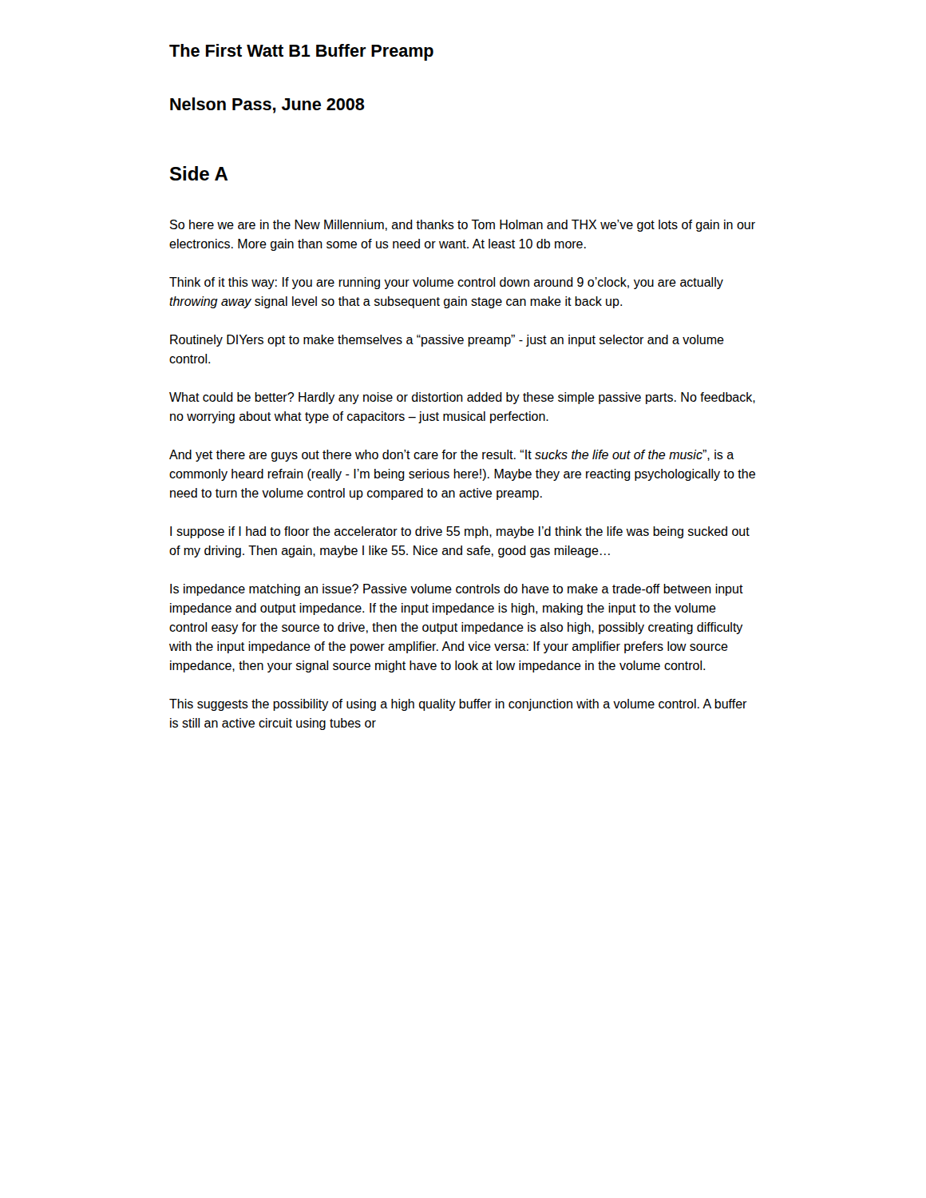The First Watt B1 Buffer Preamp
Nelson Pass, June 2008
Side A
So here we are in the New Millennium, and thanks to Tom Holman and THX we’ve got lots of gain in our electronics. More gain than some of us need or want. At least 10 db more.
Think of it this way: If you are running your volume control down around 9 o’clock, you are actually throwing away signal level so that a subsequent gain stage can make it back up.
Routinely DIYers opt to make themselves a “passive preamp” - just an input selector and a volume control.
What could be better? Hardly any noise or distortion added by these simple passive parts. No feedback, no worrying about what type of capacitors – just musical perfection.
And yet there are guys out there who don’t care for the result. “It sucks the life out of the music”, is a commonly heard refrain (really - I’m being serious here!). Maybe they are reacting psychologically to the need to turn the volume control up compared to an active preamp.
I suppose if I had to floor the accelerator to drive 55 mph, maybe I’d think the life was being sucked out of my driving. Then again, maybe I like 55. Nice and safe, good gas mileage…
Is impedance matching an issue? Passive volume controls do have to make a trade-off between input impedance and output impedance. If the input impedance is high, making the input to the volume control easy for the source to drive, then the output impedance is also high, possibly creating difficulty with the input impedance of the power amplifier. And vice versa: If your amplifier prefers low source impedance, then your signal source might have to look at low impedance in the volume control.
This suggests the possibility of using a high quality buffer in conjunction with a volume control. A buffer is still an active circuit using tubes or